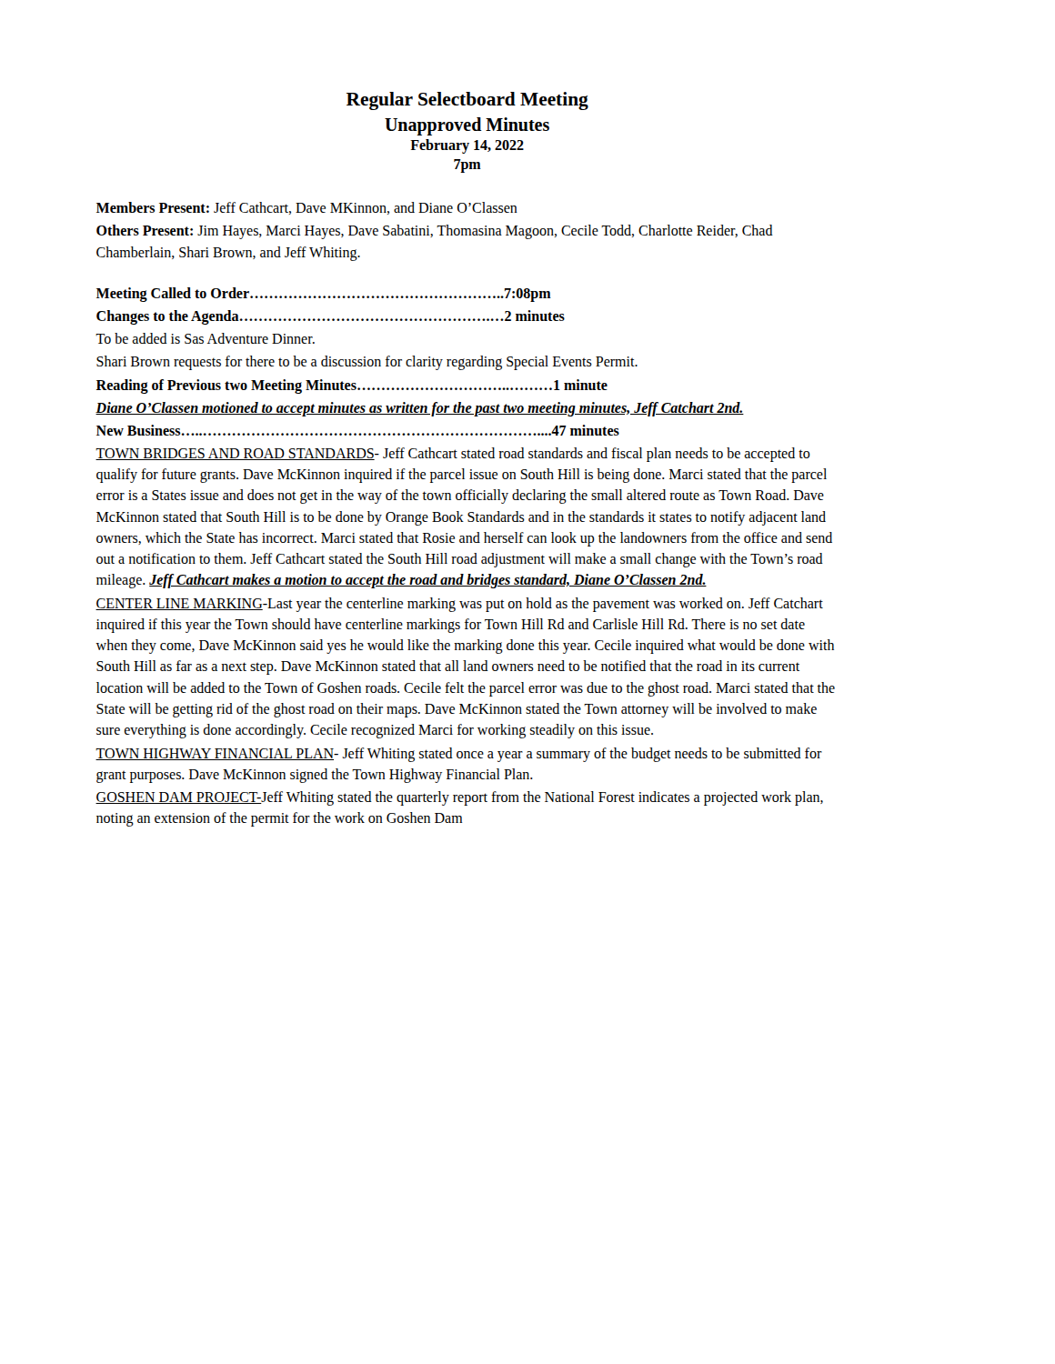Regular Selectboard Meeting
Unapproved Minutes
February 14, 2022
7pm
Members Present: Jeff Cathcart, Dave MKinnon, and Diane O’Classen
Others Present: Jim Hayes, Marci Hayes, Dave Sabatini, Thomasina Magoon, Cecile Todd, Charlotte Reider, Chad Chamberlain, Shari Brown, and Jeff Whiting.
Meeting Called to Order……………………………………………..7:08pm
Changes to the Agenda…………………………………………….…2 minutes
To be added is Sas Adventure Dinner.
Shari Brown requests for there to be a discussion for clarity regarding Special Events Permit.
Reading of Previous two Meeting Minutes…………………………..………1 minute
Diane O’Classen motioned to accept minutes as written for the past two meeting minutes, Jeff Catchart 2nd.
New Business…..……………………………………………………………....47 minutes
TOWN BRIDGES AND ROAD STANDARDS- Jeff Cathcart stated road standards and fiscal plan needs to be accepted to qualify for future grants. Dave McKinnon inquired if the parcel issue on South Hill is being done. Marci stated that the parcel error is a States issue and does not get in the way of the town officially declaring the small altered route as Town Road. Dave McKinnon stated that South Hill is to be done by Orange Book Standards and in the standards it states to notify adjacent land owners, which the State has incorrect. Marci stated that Rosie and herself can look up the landowners from the office and send out a notification to them. Jeff Cathcart stated the South Hill road adjustment will make a small change with the Town’s road mileage. Jeff Cathcart makes a motion to accept the road and bridges standard, Diane O’Classen 2nd.
CENTER LINE MARKING-Last year the centerline marking was put on hold as the pavement was worked on. Jeff Catchart inquired if this year the Town should have centerline markings for Town Hill Rd and Carlisle Hill Rd. There is no set date when they come, Dave McKinnon said yes he would like the marking done this year. Cecile inquired what would be done with South Hill as far as a next step. Dave McKinnon stated that all land owners need to be notified that the road in its current location will be added to the Town of Goshen roads. Cecile felt the parcel error was due to the ghost road. Marci stated that the State will be getting rid of the ghost road on their maps. Dave McKinnon stated the Town attorney will be involved to make sure everything is done accordingly. Cecile recognized Marci for working steadily on this issue.
TOWN HIGHWAY FINANCIAL PLAN- Jeff Whiting stated once a year a summary of the budget needs to be submitted for grant purposes. Dave McKinnon signed the Town Highway Financial Plan.
GOSHEN DAM PROJECT-Jeff Whiting stated the quarterly report from the National Forest indicates a projected work plan, noting an extension of the permit for the work on Goshen Dam